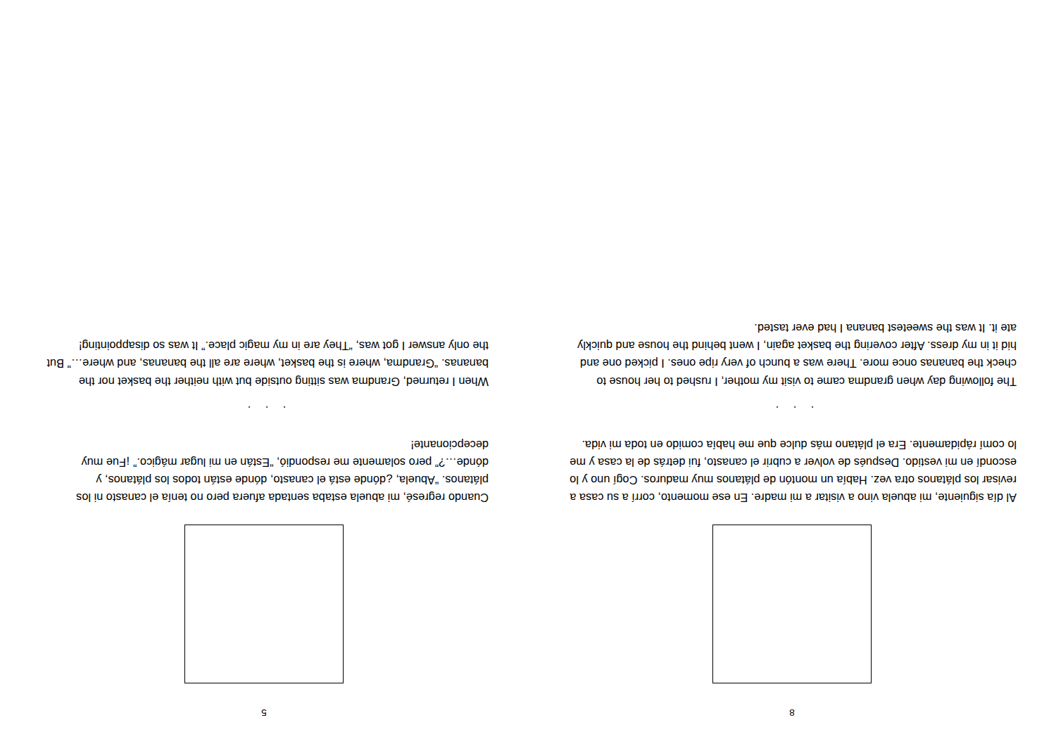8
Al día siguiente, mi abuela vino a visitar a mi madre. En ese momento, corrí a su casa a revisar los plátanos otra vez. Había un montón de plátanos muy maduros. Cogí uno y lo escondí en mi vestido. Después de volver a cubrir el canasto, fui detrás de la casa y me lo comí rápidamente. Era el plátano más dulce que me había comido en toda mi vida.
. . .
The following day when grandma came to visit my mother, I rushed to her house to check the bananas once more. There was a bunch of very ripe ones. I picked one and hid it in my dress. After covering the basket again, I went behind the house and quickly ate it. It was the sweetest banana I had ever tasted.
5
Cuando regresé, mi abuela estaba sentada afuera pero no tenía el canasto ni los plátanos. “Abuela, ¿dónde está el canasto, dónde están todos los plátanos, y dónde…?” pero solamente me respondió, “Están en mi lugar mágico.” ¡Fue muy decepcionante!
. . .
When I returned, Grandma was sitting outside but with neither the basket nor the bananas. “Grandma, where is the basket, where are all the bananas, and where…” But the only answer I got was, “They are in my magic place.” It was so disappointing!